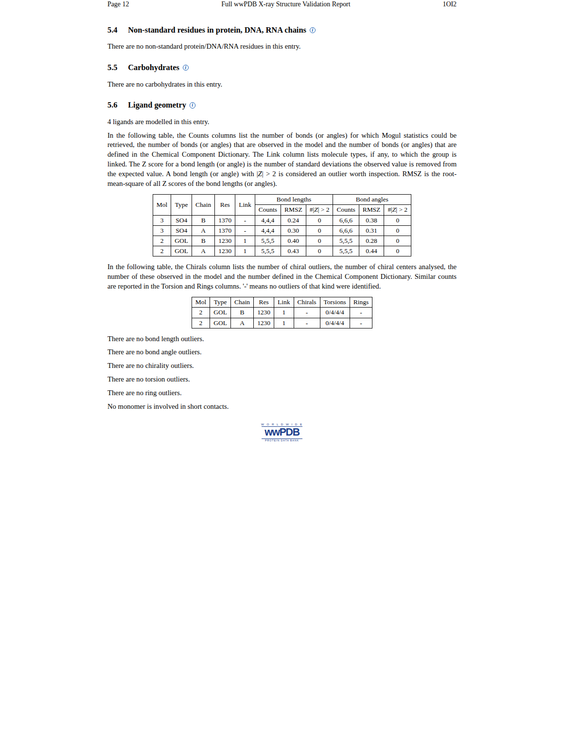Page 12 Full wwPDB X-ray Structure Validation Report 1OI2
5.4 Non-standard residues in protein, DNA, RNA chains i
There are no non-standard protein/DNA/RNA residues in this entry.
5.5 Carbohydrates i
There are no carbohydrates in this entry.
5.6 Ligand geometry i
4 ligands are modelled in this entry.
In the following table, the Counts columns list the number of bonds (or angles) for which Mogul statistics could be retrieved, the number of bonds (or angles) that are observed in the model and the number of bonds (or angles) that are defined in the Chemical Component Dictionary. The Link column lists molecule types, if any, to which the group is linked. The Z score for a bond length (or angle) is the number of standard deviations the observed value is removed from the expected value. A bond length (or angle) with |Z| > 2 is considered an outlier worth inspection. RMSZ is the root-mean-square of all Z scores of the bond lengths (or angles).
| Mol | Type | Chain | Res | Link | Bond lengths | Bond angles |
| --- | --- | --- | --- | --- | --- | --- |
| Counts | RMSZ | #/ Z / > 2 | Counts | RMSZ | #/ Z / > 2 |
| 3 | SO4 | B | 1370 | - | 4,4,4 | 0.24 | 0 | 6,6,6 | 0.38 | 0 |
| 3 | SO4 | A | 1370 | - | 4,4,4 | 0.30 | 0 | 6,6,6 | 0.31 | 0 |
| 2 | GOL | B | 1230 | 1 | 5,5,5 | 0.40 | 0 | 5,5,5 | 0.28 | 0 |
| 2 | GOL | A | 1230 | 1 | 5,5,5 | 0.43 | 0 | 5,5,5 | 0.44 | 0 |
In the following table, the Chirals column lists the number of chiral outliers, the number of chiral centers analysed, the number of these observed in the model and the number defined in the Chemical Component Dictionary. Similar counts are reported in the Torsion and Rings columns. '-' means no outliers of that kind were identified.
| Mol | Type | Chain | Res | Link | Chirals | Torsions | Rings |
| --- | --- | --- | --- | --- | --- | --- | --- |
| 2 | GOL | B | 1230 | 1 | - | 0/4/4/4 | - |
| 2 | GOL | A | 1230 | 1 | - | 0/4/4/4 | - |
There are no bond length outliers.
There are no bond angle outliers.
There are no chirality outliers.
There are no torsion outliers.
There are no ring outliers.
No monomer is involved in short contacts.
W O R L D W I D E
wwPDB
PROTEIN DATA BANK